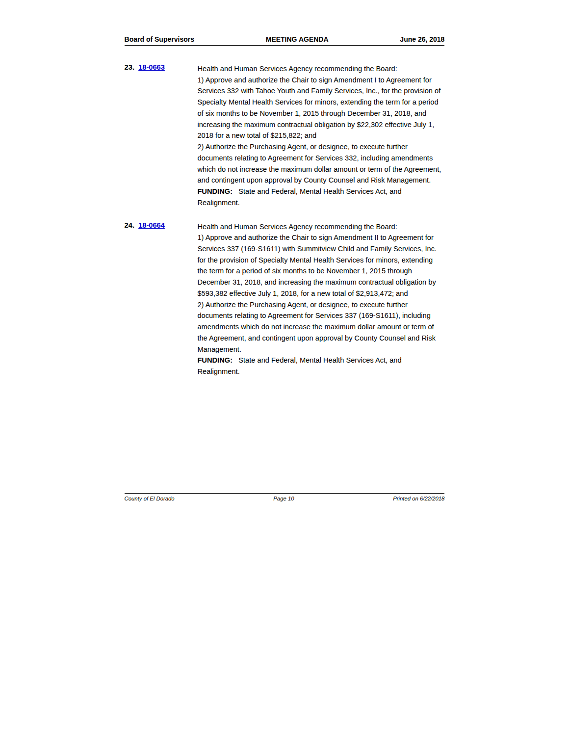Board of Supervisors
MEETING AGENDA
June 26, 2018
23. 18-0663
Health and Human Services Agency recommending the Board:
1) Approve and authorize the Chair to sign Amendment I to Agreement for Services 332 with Tahoe Youth and Family Services, Inc., for the provision of Specialty Mental Health Services for minors, extending the term for a period of six months to be November 1, 2015 through December 31, 2018, and increasing the maximum contractual obligation by $22,302 effective July 1, 2018 for a new total of $215,822; and
2) Authorize the Purchasing Agent, or designee, to execute further documents relating to Agreement for Services 332, including amendments which do not increase the maximum dollar amount or term of the Agreement, and contingent upon approval by County Counsel and Risk Management.
FUNDING: State and Federal, Mental Health Services Act, and Realignment.
24. 18-0664
Health and Human Services Agency recommending the Board:
1) Approve and authorize the Chair to sign Amendment II to Agreement for Services 337 (169-S1611) with Summitview Child and Family Services, Inc. for the provision of Specialty Mental Health Services for minors, extending the term for a period of six months to be November 1, 2015 through December 31, 2018, and increasing the maximum contractual obligation by $593,382 effective July 1, 2018, for a new total of $2,913,472; and
2) Authorize the Purchasing Agent, or designee, to execute further documents relating to Agreement for Services 337 (169-S1611), including amendments which do not increase the maximum dollar amount or term of the Agreement, and contingent upon approval by County Counsel and Risk Management.
FUNDING: State and Federal, Mental Health Services Act, and Realignment.
County of El Dorado
Page 10
Printed on 6/22/2018